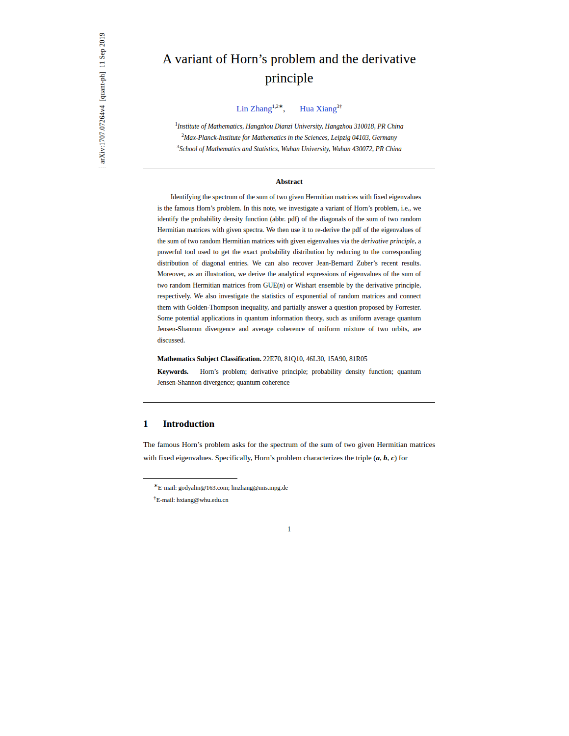arXiv:1707.07264v4 [quant-ph] 11 Sep 2019
A variant of Horn’s problem and the derivative principle
Lin Zhang1,2∗, Hua Xiang3†
1Institute of Mathematics, Hangzhou Dianzi University, Hangzhou 310018, PR China
2Max-Planck-Institute for Mathematics in the Sciences, Leipzig 04103, Germany
3School of Mathematics and Statistics, Wuhan University, Wuhan 430072, PR China
Abstract
Identifying the spectrum of the sum of two given Hermitian matrices with fixed eigenvalues is the famous Horn’s problem. In this note, we investigate a variant of Horn’s problem, i.e., we identify the probability density function (abbr. pdf) of the diagonals of the sum of two random Hermitian matrices with given spectra. We then use it to re-derive the pdf of the eigenvalues of the sum of two random Hermitian matrices with given eigenvalues via the derivative principle, a powerful tool used to get the exact probability distribution by reducing to the corresponding distribution of diagonal entries. We can also recover Jean-Bernard Zuber’s recent results. Moreover, as an illustration, we derive the analytical expressions of eigenvalues of the sum of two random Hermitian matrices from GUE(n) or Wishart ensemble by the derivative principle, respectively. We also investigate the statistics of exponential of random matrices and connect them with Golden-Thompson inequality, and partially answer a question proposed by Forrester. Some potential applications in quantum information theory, such as uniform average quantum Jensen-Shannon divergence and average coherence of uniform mixture of two orbits, are discussed.
Mathematics Subject Classification. 22E70, 81Q10, 46L30, 15A90, 81R05
Keywords. Horn’s problem; derivative principle; probability density function; quantum Jensen-Shannon divergence; quantum coherence
1 Introduction
The famous Horn’s problem asks for the spectrum of the sum of two given Hermitian matrices with fixed eigenvalues. Specifically, Horn’s problem characterizes the triple (a, b, c) for
∗E-mail: godyalin@163.com; linzhang@mis.mpg.de
†E-mail: hxiang@whu.edu.cn
1